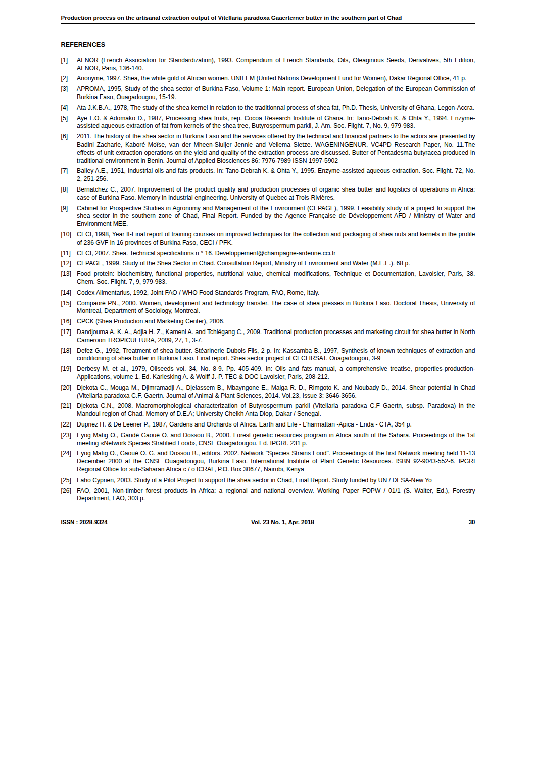Production process on the artisanal extraction output of Vitellaria paradoxa Gaaerterner butter in the southern part of Chad
References
[1] AFNOR (French Association for Standardization), 1993. Compendium of French Standards, Oils, Oleaginous Seeds, Derivatives, 5th Edition, AFNOR, Paris, 136-140.
[2] Anonyme, 1997. Shea, the white gold of African women. UNIFEM (United Nations Development Fund for Women), Dakar Regional Office, 41 p.
[3] APROMA, 1995, Study of the shea sector of Burkina Faso, Volume 1: Main report. European Union, Delegation of the European Commission of Burkina Faso, Ouagadougou, 15-19.
[4] Ata J.K.B.A., 1978, The study of the shea kernel in relation to the traditionnal process of shea fat, Ph.D. Thesis, University of Ghana, Legon-Accra.
[5] Aye F.O. & Adomako D., 1987, Processing shea fruits, rep. Cocoa Research Institute of Ghana. In: Tano-Debrah K. & Ohta Y., 1994. Enzyme-assisted aqueous extraction of fat from kernels of the shea tree, Butyrospermum parkii, J. Am. Soc. Flight. 7, No. 9, 979-983.
[6] 2011. The history of the shea sector in Burkina Faso and the services offered by the technical and financial partners to the actors are presented by Badini Zacharie, Kaboré Moïse, van der Mheen-Sluijer Jennie and Vellema Sietze. WAGENINGENUR. VC4PD Research Paper, No. 11.The effects of unit extraction operations on the yield and quality of the extraction process are discussed. Butter of Pentadesma butyracea produced in traditional environment in Benin. Journal of Applied Biosciences 86: 7976-7989 ISSN 1997-5902
[7] Bailey A.E., 1951, Industrial oils and fats products. In: Tano-Debrah K. & Ohta Y., 1995. Enzyme-assisted aqueous extraction. Soc. Flight. 72, No. 2, 251-256.
[8] Bernatchez C., 2007. Improvement of the product quality and production processes of organic shea butter and logistics of operations in Africa: case of Burkina Faso. Memory in industrial engineering. University of Quebec at Trois-Rivières.
[9] Cabinet for Prospective Studies in Agronomy and Management of the Environment (CEPAGE), 1999. Feasibility study of a project to support the shea sector in the southern zone of Chad, Final Report. Funded by the Agence Française de Développement AFD / Ministry of Water and Environment MEE.
[10] CECI, 1998, Year II-Final report of training courses on improved techniques for the collection and packaging of shea nuts and kernels in the profile of 236 GVF in 16 provinces of Burkina Faso, CECI / PFK.
[11] CECI, 2007. Shea. Technical specifications n ° 16. Developpement@champagne-ardenne.cci.fr
[12] CEPAGE, 1999. Study of the Shea Sector in Chad. Consultation Report, Ministry of Environment and Water (M.E.E.). 68 p.
[13] Food protein: biochemistry, functional properties, nutritional value, chemical modifications, Technique et Documentation, Lavoisier, Paris, 38. Chem. Soc. Flight. 7, 9, 979-983.
[14] Codex Alimentarius, 1992, Joint FAO / WHO Food Standards Program, FAO, Rome, Italy.
[15] Compaoré PN., 2000. Women, development and technology transfer. The case of shea presses in Burkina Faso. Doctoral Thesis, University of Montreal, Department of Sociology, Montreal.
[16] CPCK (Shea Production and Marketing Center), 2006.
[17] Dandjouma A. K. A., Adjia H. Z., Kameni A. and Tchiégang C., 2009. Traditional production processes and marketing circuit for shea butter in North Cameroon TROPICULTURA, 2009, 27, 1, 3-7.
[18] Defez G., 1992, Treatment of shea butter. Stéarinerie Dubois Fils, 2 p. In: Kassamba B., 1997, Synthesis of known techniques of extraction and conditioning of shea butter in Burkina Faso. Final report. Shea sector project of CECI IRSAT. Ouagadougou, 3-9
[19] Derbesy M. et al., 1979, Oilseeds vol. 34, No. 8-9. Pp. 405-409. In: Oils and fats manual, a comprehensive treatise, properties-production-Applications, volume 1. Ed. Karlesking A. & Wolff J.-P. TEC & DOC Lavoisier, Paris, 208-212.
[20] Djekota C., Mouga M., Djimramadji A., Djelassem B., Mbayngone E., Maiga R. D., Rimgoto K. and Noubady D., 2014. Shear potential in Chad (Vitellaria paradoxa C.F. Gaertn. Journal of Animal & Plant Sciences, 2014. Vol.23, Issue 3: 3646-3656.
[21] Djekota C.N., 2008. Macromorphological characterization of Butyrospermum parkii (Vitellaria paradoxa C.F Gaertn, subsp. Paradoxa) in the Mandoul region of Chad. Memory of D.E.A; University Cheikh Anta Diop, Dakar / Senegal.
[22] Dupriez H. & De Leener P., 1987, Gardens and Orchards of Africa. Earth and Life - L'harmattan -Apica - Enda - CTA, 354 p.
[23] Eyog Matig O., Gandé Gaoué O. and Dossou B., 2000. Forest genetic resources program in Africa south of the Sahara. Proceedings of the 1st meeting «Network Species Stratified Food», CNSF Ouagadougou. Ed. IPGRI. 231 p.
[24] Eyog Matig O., Gaoué O. G. and Dossou B., editors. 2002. Network "Species Strains Food". Proceedings of the first Network meeting held 11-13 December 2000 at the CNSF Ouagadougou, Burkina Faso. International Institute of Plant Genetic Resources. ISBN 92-9043-552-6. IPGRI Regional Office for sub-Saharan Africa c / o ICRAF, P.O. Box 30677, Nairobi, Kenya
[25] Faho Cyprien, 2003. Study of a Pilot Project to support the shea sector in Chad, Final Report. Study funded by UN / DESA-New Yo
[26] FAO, 2001, Non-timber forest products in Africa: a regional and national overview. Working Paper FOPW / 01/1 (S. Walter, Ed.), Forestry Department, FAO, 303 p.
ISSN : 2028-9324
Vol. 23 No. 1, Apr. 2018
30